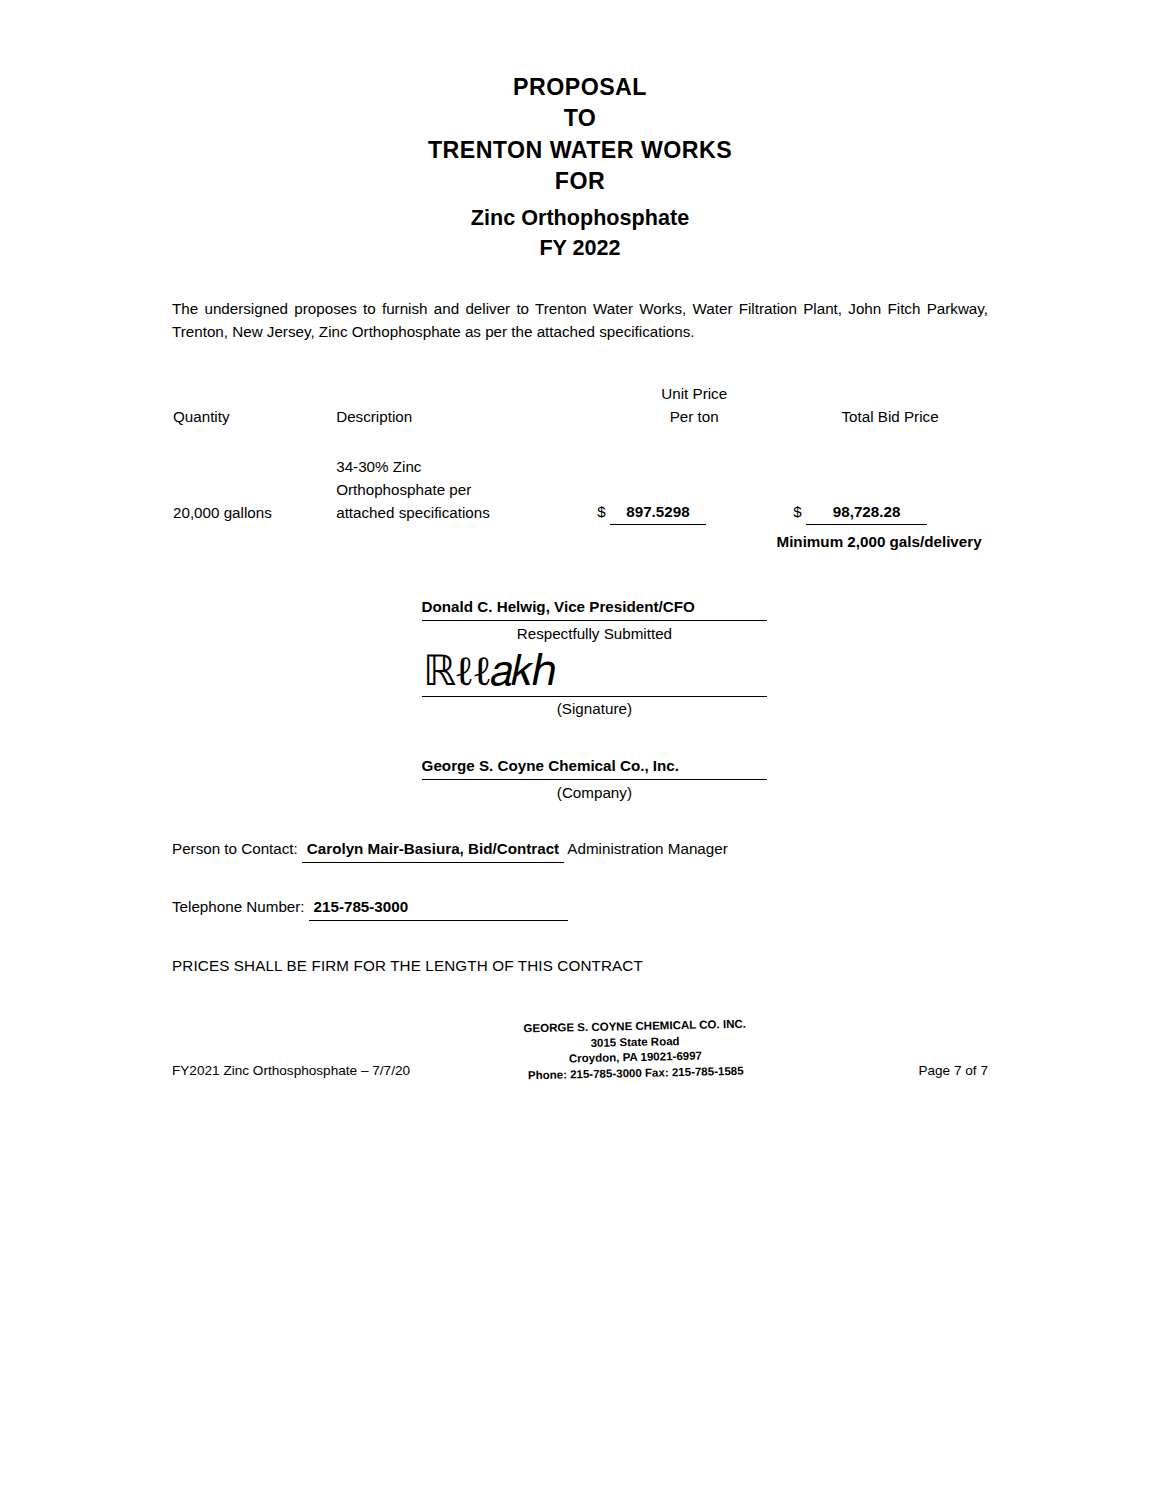PROPOSAL TO TRENTON WATER WORKS FOR
Zinc Orthophosphate FY 2022
The undersigned proposes to furnish and deliver to Trenton Water Works, Water Filtration Plant, John Fitch Parkway, Trenton, New Jersey, Zinc Orthophosphate as per the attached specifications.
| Quantity | Description | Unit Price Per ton | Total Bid Price |
| --- | --- | --- | --- |
| 20,000 gallons | 34-30% Zinc Orthophosphate per attached specifications | $ 897.5298 | $ 98,728.28 |
Minimum 2,000 gals/delivery
Donald C. Helwig, Vice President/CFO Respectfully Submitted
ℝℓℓ𝑎𝑘ℎ
(Signature)
George S. Coyne Chemical Co., Inc. (Company)
Person to Contact: Carolyn Mair-Basiura, Bid/Contract Administration Manager
Telephone Number: 215-785-3000
PRICES SHALL BE FIRM FOR THE LENGTH OF THIS CONTRACT
FY2021 Zinc Orthosphosphate – 7/7/20
GEORGE S. COYNE CHEMICAL CO. INC.
3015 State Road
Croydon, PA 19021-6997
Phone: 215-785-3000 Fax: 215-785-1585
Page 7 of 7